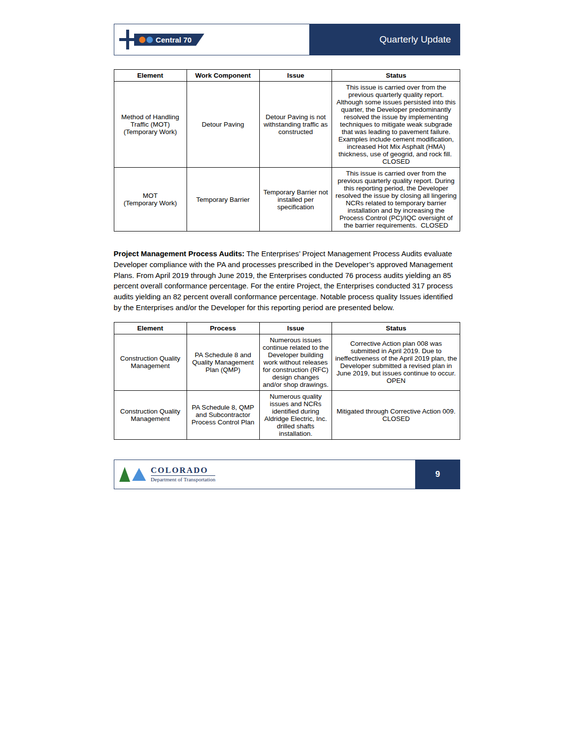Central 70
Quarterly Update
| Element | Work Component | Issue | Status |
| --- | --- | --- | --- |
| Method of Handling Traffic (MOT) (Temporary Work) | Detour Paving | Detour Paving is not withstanding traffic as constructed | This issue is carried over from the previous quarterly quality report. Although some issues persisted into this quarter, the Developer predominantly resolved the issue by implementing techniques to mitigate weak subgrade that was leading to pavement failure. Examples include cement modification, increased Hot Mix Asphalt (HMA) thickness, use of geogrid, and rock fill. CLOSED |
| MOT (Temporary Work) | Temporary Barrier | Temporary Barrier not installed per specification | This issue is carried over from the previous quarterly quality report. During this reporting period, the Developer resolved the issue by closing all lingering NCRs related to temporary barrier installation and by increasing the Process Control (PC)/IQC oversight of the barrier requirements. CLOSED |
Project Management Process Audits: The Enterprises’ Project Management Process Audits evaluate Developer compliance with the PA and processes prescribed in the Developer’s approved Management Plans. From April 2019 through June 2019, the Enterprises conducted 76 process audits yielding an 85 percent overall conformance percentage. For the entire Project, the Enterprises conducted 317 process audits yielding an 82 percent overall conformance percentage. Notable process quality Issues identified by the Enterprises and/or the Developer for this reporting period are presented below.
| Element | Process | Issue | Status |
| --- | --- | --- | --- |
| Construction Quality Management | PA Schedule 8 and Quality Management Plan (QMP) | Numerous issues continue related to the Developer building work without releases for construction (RFC) design changes and/or shop drawings. | Corrective Action plan 008 was submitted in April 2019. Due to ineffectiveness of the April 2019 plan, the Developer submitted a revised plan in June 2019, but issues continue to occur. OPEN |
| Construction Quality Management | PA Schedule 8, QMP and Subcontractor Process Control Plan | Numerous quality issues and NCRs identified during Aldridge Electric, Inc. drilled shafts installation. | Mitigated through Corrective Action 009. CLOSED |
COLORADO
Department of Transportation
9